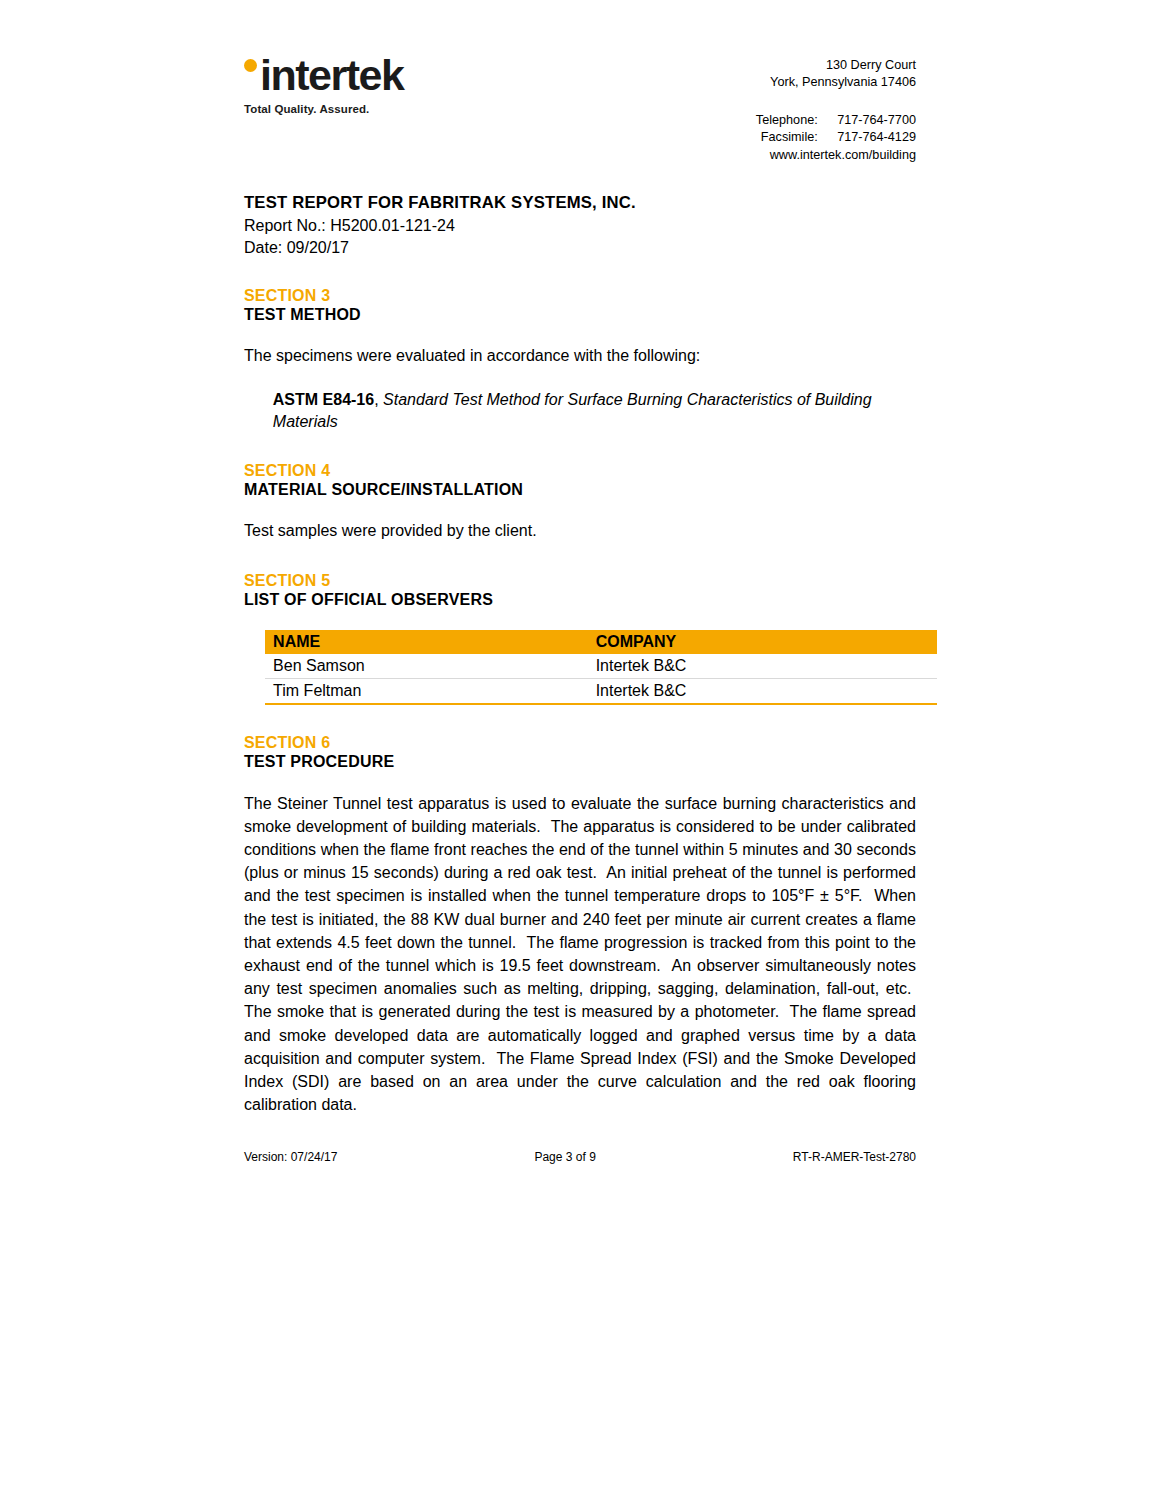intertek
Total Quality. Assured.
130 Derry Court
York, Pennsylvania 17406
Telephone: 717-764-7700
Facsimile: 717-764-4129
www.intertek.com/building
TEST REPORT FOR FABRITRAK SYSTEMS, INC.
Report No.: H5200.01-121-24
Date: 09/20/17
SECTION 3
TEST METHOD
The specimens were evaluated in accordance with the following:
ASTM E84-16, Standard Test Method for Surface Burning Characteristics of Building Materials
SECTION 4
MATERIAL SOURCE/INSTALLATION
Test samples were provided by the client.
SECTION 5
LIST OF OFFICIAL OBSERVERS
| NAME | COMPANY |
| --- | --- |
| Ben Samson | Intertek B&C |
| Tim Feltman | Intertek B&C |
SECTION 6
TEST PROCEDURE
The Steiner Tunnel test apparatus is used to evaluate the surface burning characteristics and smoke development of building materials. The apparatus is considered to be under calibrated conditions when the flame front reaches the end of the tunnel within 5 minutes and 30 seconds (plus or minus 15 seconds) during a red oak test. An initial preheat of the tunnel is performed and the test specimen is installed when the tunnel temperature drops to 105°F ± 5°F. When the test is initiated, the 88 KW dual burner and 240 feet per minute air current creates a flame that extends 4.5 feet down the tunnel. The flame progression is tracked from this point to the exhaust end of the tunnel which is 19.5 feet downstream. An observer simultaneously notes any test specimen anomalies such as melting, dripping, sagging, delamination, fall-out, etc. The smoke that is generated during the test is measured by a photometer. The flame spread and smoke developed data are automatically logged and graphed versus time by a data acquisition and computer system. The Flame Spread Index (FSI) and the Smoke Developed Index (SDI) are based on an area under the curve calculation and the red oak flooring calibration data.
Version: 07/24/17
Page 3 of 9
RT-R-AMER-Test-2780